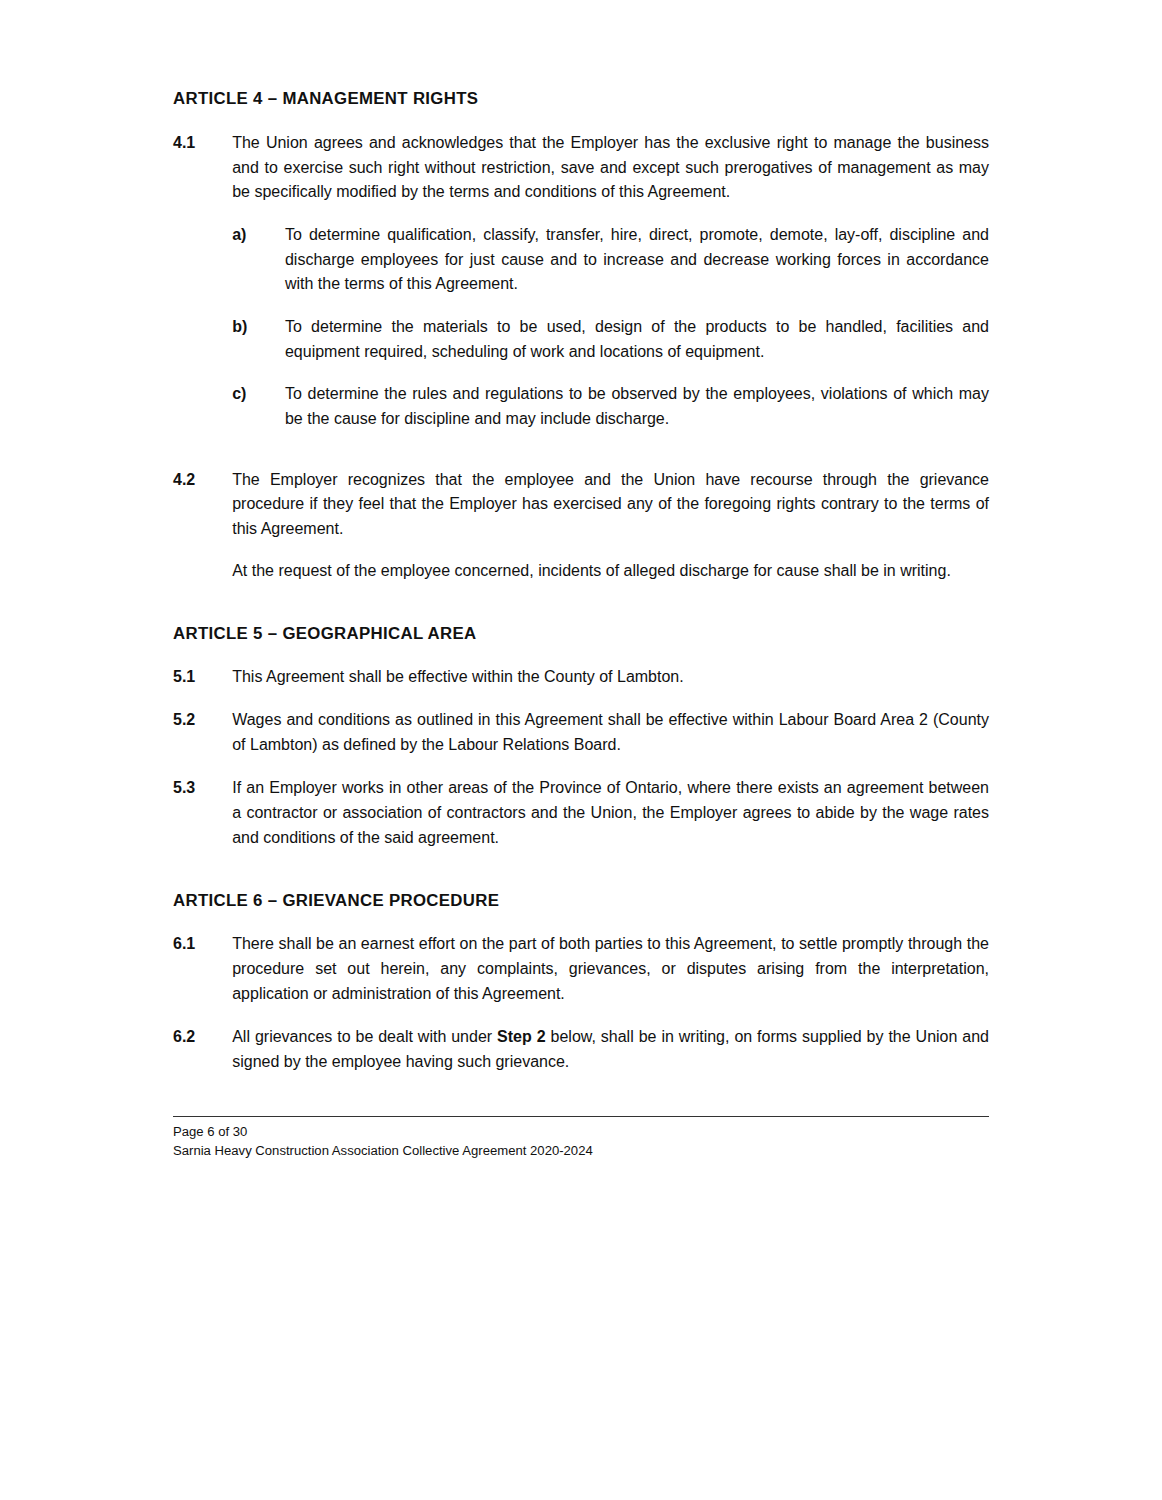ARTICLE 4 – MANAGEMENT RIGHTS
4.1
The Union agrees and acknowledges that the Employer has the exclusive right to manage the business and to exercise such right without restriction, save and except such prerogatives of management as may be specifically modified by the terms and conditions of this Agreement.
a) To determine qualification, classify, transfer, hire, direct, promote, demote, lay-off, discipline and discharge employees for just cause and to increase and decrease working forces in accordance with the terms of this Agreement.
b) To determine the materials to be used, design of the products to be handled, facilities and equipment required, scheduling of work and locations of equipment.
c) To determine the rules and regulations to be observed by the employees, violations of which may be the cause for discipline and may include discharge.
4.2
The Employer recognizes that the employee and the Union have recourse through the grievance procedure if they feel that the Employer has exercised any of the foregoing rights contrary to the terms of this Agreement.
At the request of the employee concerned, incidents of alleged discharge for cause shall be in writing.
ARTICLE 5 – GEOGRAPHICAL AREA
5.1
This Agreement shall be effective within the County of Lambton.
5.2
Wages and conditions as outlined in this Agreement shall be effective within Labour Board Area 2 (County of Lambton) as defined by the Labour Relations Board.
5.3
If an Employer works in other areas of the Province of Ontario, where there exists an agreement between a contractor or association of contractors and the Union, the Employer agrees to abide by the wage rates and conditions of the said agreement.
ARTICLE 6 – GRIEVANCE PROCEDURE
6.1
There shall be an earnest effort on the part of both parties to this Agreement, to settle promptly through the procedure set out herein, any complaints, grievances, or disputes arising from the interpretation, application or administration of this Agreement.
6.2
All grievances to be dealt with under Step 2 below, shall be in writing, on forms supplied by the Union and signed by the employee having such grievance.
Page 6 of 30 Sarnia Heavy Construction Association Collective Agreement 2020-2024